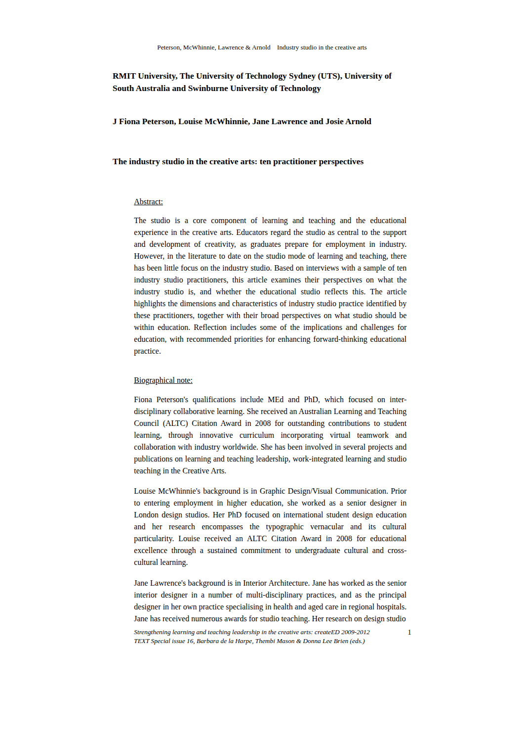Peterson, McWhinnie, Lawrence & Arnold Industry studio in the creative arts
RMIT University, The University of Technology Sydney (UTS), University of South Australia and Swinburne University of Technology
J Fiona Peterson, Louise McWhinnie, Jane Lawrence and Josie Arnold
The industry studio in the creative arts: ten practitioner perspectives
Abstract:
The studio is a core component of learning and teaching and the educational experience in the creative arts. Educators regard the studio as central to the support and development of creativity, as graduates prepare for employment in industry. However, in the literature to date on the studio mode of learning and teaching, there has been little focus on the industry studio. Based on interviews with a sample of ten industry studio practitioners, this article examines their perspectives on what the industry studio is, and whether the educational studio reflects this. The article highlights the dimensions and characteristics of industry studio practice identified by these practitioners, together with their broad perspectives on what studio should be within education. Reflection includes some of the implications and challenges for education, with recommended priorities for enhancing forward-thinking educational practice.
Biographical note:
Fiona Peterson's qualifications include MEd and PhD, which focused on inter-disciplinary collaborative learning. She received an Australian Learning and Teaching Council (ALTC) Citation Award in 2008 for outstanding contributions to student learning, through innovative curriculum incorporating virtual teamwork and collaboration with industry worldwide. She has been involved in several projects and publications on learning and teaching leadership, work-integrated learning and studio teaching in the Creative Arts.
Louise McWhinnie's background is in Graphic Design/Visual Communication. Prior to entering employment in higher education, she worked as a senior designer in London design studios. Her PhD focused on international student design education and her research encompasses the typographic vernacular and its cultural particularity. Louise received an ALTC Citation Award in 2008 for educational excellence through a sustained commitment to undergraduate cultural and cross-cultural learning.
Jane Lawrence's background is in Interior Architecture. Jane has worked as the senior interior designer in a number of multi-disciplinary practices, and as the principal designer in her own practice specialising in health and aged care in regional hospitals. Jane has received numerous awards for studio teaching. Her research on design studio
Strengthening learning and teaching leadership in the creative arts: createED 2009-2012
TEXT Special issue 16, Barbara de la Harpe, Thembi Mason & Donna Lee Brien (eds.)
1